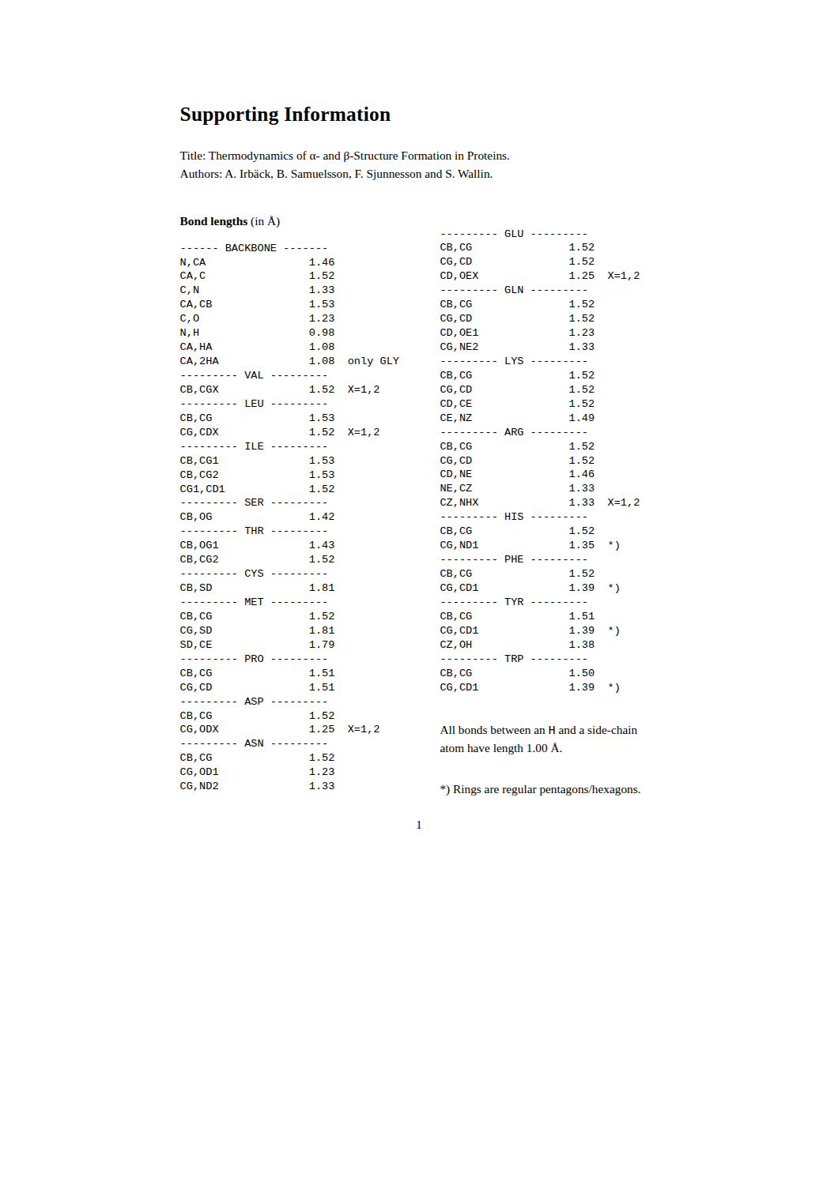Supporting Information
Title: Thermodynamics of α- and β-Structure Formation in Proteins.
Authors: A. Irbäck, B. Samuelsson, F. Sjunnesson and S. Wallin.
Bond lengths (in Å)
------ BACKBONE -------
N,CA                1.46
CA,C                1.52
C,N                 1.33
CA,CB               1.53
C,O                 1.23
N,H                 0.98
CA,HA               1.08
CA,2HA              1.08  only GLY
--------- VAL ---------
CB,CGX              1.52  X=1,2
--------- LEU ---------
CB,CG               1.53
CG,CDX              1.52  X=1,2
--------- ILE ---------
CB,CG1              1.53
CB,CG2              1.53
CG1,CD1             1.52
--------- SER ---------
CB,OG               1.42
--------- THR ---------
CB,OG1              1.43
CB,CG2              1.52
--------- CYS ---------
CB,SD               1.81
--------- MET ---------
CB,CG               1.52
CG,SD               1.81
SD,CE               1.79
--------- PRO ---------
CB,CG               1.51
CG,CD               1.51
--------- ASP ---------
CB,CG               1.52
CG,ODX              1.25  X=1,2
--------- ASN ---------
CB,CG               1.52
CG,OD1              1.23
CG,ND2              1.33
--------- GLU ---------
CB,CG               1.52
CG,CD               1.52
CD,OEX              1.25  X=1,2
--------- GLN ---------
CB,CG               1.52
CG,CD               1.52
CD,OE1              1.23
CG,NE2              1.33
--------- LYS ---------
CB,CG               1.52
CG,CD               1.52
CD,CE               1.52
CE,NZ               1.49
--------- ARG ---------
CB,CG               1.52
CG,CD               1.52
CD,NE               1.46
NE,CZ               1.33
CZ,NHX              1.33  X=1,2
--------- HIS ---------
CB,CG               1.52
CG,ND1              1.35  *)
--------- PHE ---------
CB,CG               1.52
CG,CD1              1.39  *)
--------- TYR ---------
CB,CG               1.51
CG,CD1              1.39  *)
CZ,OH               1.38
--------- TRP ---------
CB,CG               1.50
CG,CD1              1.39  *)
All bonds between an H and a side-chain atom have length 1.00 Å.
*) Rings are regular pentagons/hexagons.
1